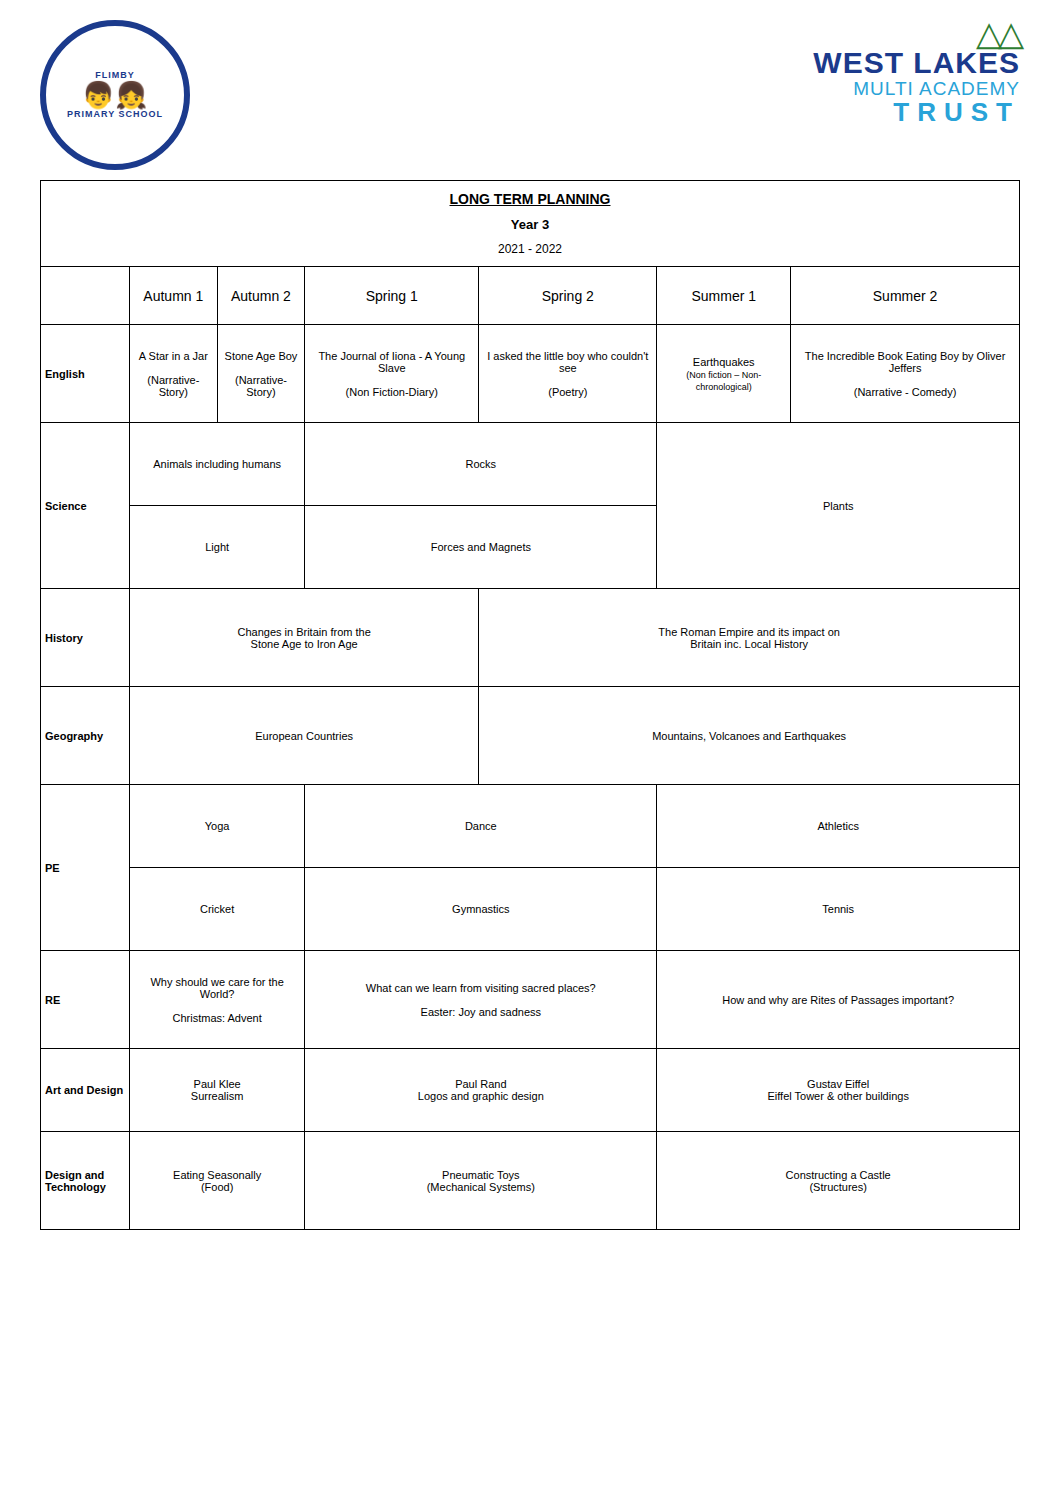FLIMBY
👦👧
PRIMARY SCHOOL
△△
WEST LAKES
MULTI ACADEMY
TRUST
| LONG TERM PLANNING Year 3 2021 - 2022 |
| | Autumn 1 | Autumn 2 | Spring 1 | Spring 2 | Summer 1 | Summer 2 |
| English | A Star in a Jar (Narrative-Story) | Stone Age Boy (Narrative-Story) | The Journal of Iiona - A Young Slave (Non Fiction-Diary) | I asked the little boy who couldn't see (Poetry) | Earthquakes (Non fiction – Non-chronological) | The Incredible Book Eating Boy by Oliver Jeffers (Narrative - Comedy) |
| Science | Animals including humans | Rocks | Plants |
| Light | Forces and Magnets |
| History | Changes in Britain from the Stone Age to Iron Age | The Roman Empire and its impact on Britain inc. Local History |
| Geography | European Countries | Mountains, Volcanoes and Earthquakes |
| PE | Yoga | Dance | Athletics |
| Cricket | Gymnastics | Tennis |
| RE | Why should we care for the World? Christmas: Advent | What can we learn from visiting sacred places? Easter: Joy and sadness | How and why are Rites of Passages important? |
| Art and Design | Paul Klee Surrealism | Paul Rand Logos and graphic design | Gustav Eiffel Eiffel Tower & other buildings |
| Design and Technology | Eating Seasonally (Food) | Pneumatic Toys (Mechanical Systems) | Constructing a Castle (Structures) |